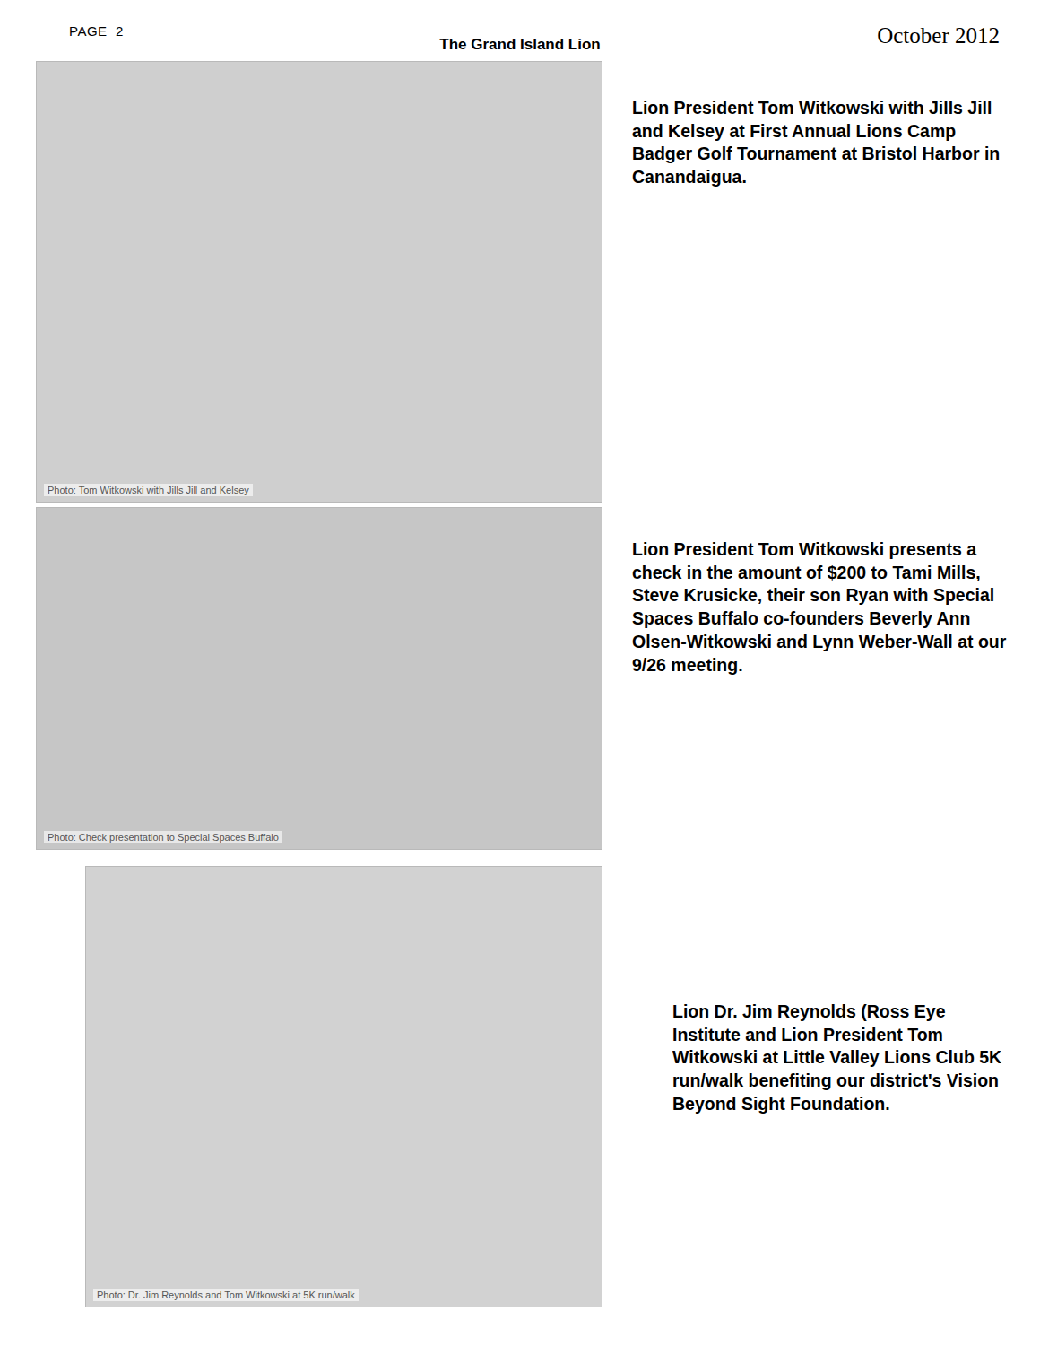PAGE 2
The Grand Island Lion
October 2012
Photo: Tom Witkowski with Jills Jill and Kelsey
Lion President Tom Witkowski with Jills Jill and Kelsey at First Annual Lions Camp Badger Golf Tournament at Bristol Harbor in Canandaigua.
Photo: Check presentation to Special Spaces Buffalo
Lion President Tom Witkowski presents a check in the amount of $200 to Tami Mills, Steve Krusicke, their son Ryan with Special Spaces Buffalo co-founders Beverly Ann Olsen-Witkowski and Lynn Weber-Wall at our 9/26 meeting.
Photo: Dr. Jim Reynolds and Tom Witkowski at 5K run/walk
Lion Dr. Jim Reynolds (Ross Eye Institute and Lion President Tom Witkowski at Little Valley Lions Club 5K run/walk benefiting our district's Vision Beyond Sight Foundation.